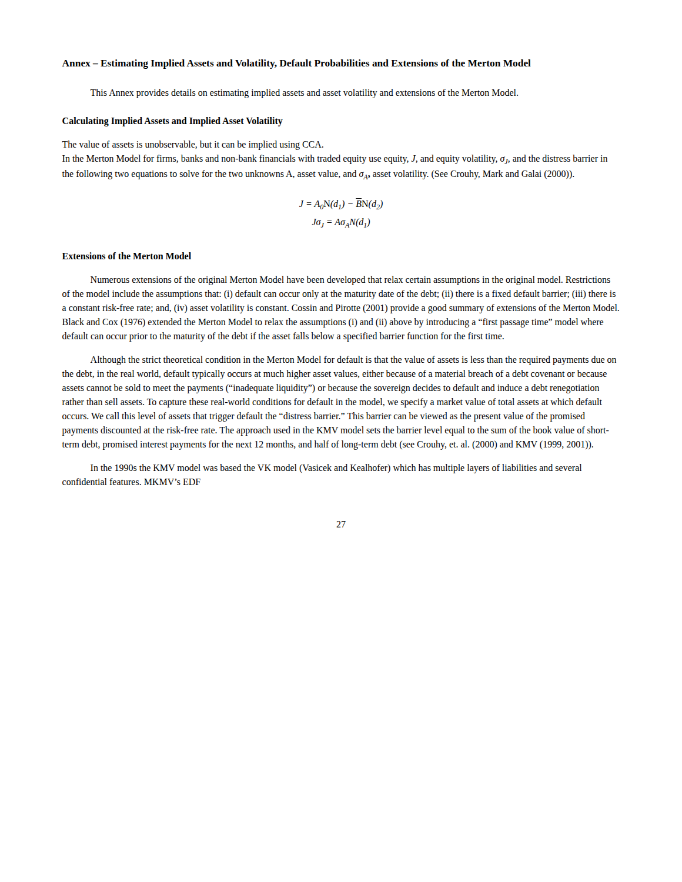Annex – Estimating Implied Assets and Volatility, Default Probabilities and Extensions of the Merton Model
This Annex provides details on estimating implied assets and asset volatility and extensions of the Merton Model.
Calculating Implied Assets and Implied Asset Volatility
The value of assets is unobservable, but it can be implied using CCA.
In the Merton Model for firms, banks and non-bank financials with traded equity use equity, J, and equity volatility, σJ, and the distress barrier in the following two equations to solve for the two unknowns A, asset value, and σA, asset volatility. (See Crouhy, Mark and Galai (2000)).
J = A 0 N(d 1) − BN(d 2)
JσJ = AσAN(d 1)
Extensions of the Merton Model
Numerous extensions of the original Merton Model have been developed that relax certain assumptions in the original model. Restrictions of the model include the assumptions that: (i) default can occur only at the maturity date of the debt; (ii) there is a fixed default barrier; (iii) there is a constant risk-free rate; and, (iv) asset volatility is constant. Cossin and Pirotte (2001) provide a good summary of extensions of the Merton Model. Black and Cox (1976) extended the Merton Model to relax the assumptions (i) and (ii) above by introducing a “first passage time” model where default can occur prior to the maturity of the debt if the asset falls below a specified barrier function for the first time.
Although the strict theoretical condition in the Merton Model for default is that the value of assets is less than the required payments due on the debt, in the real world, default typically occurs at much higher asset values, either because of a material breach of a debt covenant or because assets cannot be sold to meet the payments (“inadequate liquidity”) or because the sovereign decides to default and induce a debt renegotiation rather than sell assets. To capture these real-world conditions for default in the model, we specify a market value of total assets at which default occurs. We call this level of assets that trigger default the “distress barrier.” This barrier can be viewed as the present value of the promised payments discounted at the risk-free rate. The approach used in the KMV model sets the barrier level equal to the sum of the book value of short-term debt, promised interest payments for the next 12 months, and half of long-term debt (see Crouhy, et. al. (2000) and KMV (1999, 2001)).
In the 1990s the KMV model was based the VK model (Vasicek and Kealhofer) which has multiple layers of liabilities and several confidential features. MKMV’s EDF
27